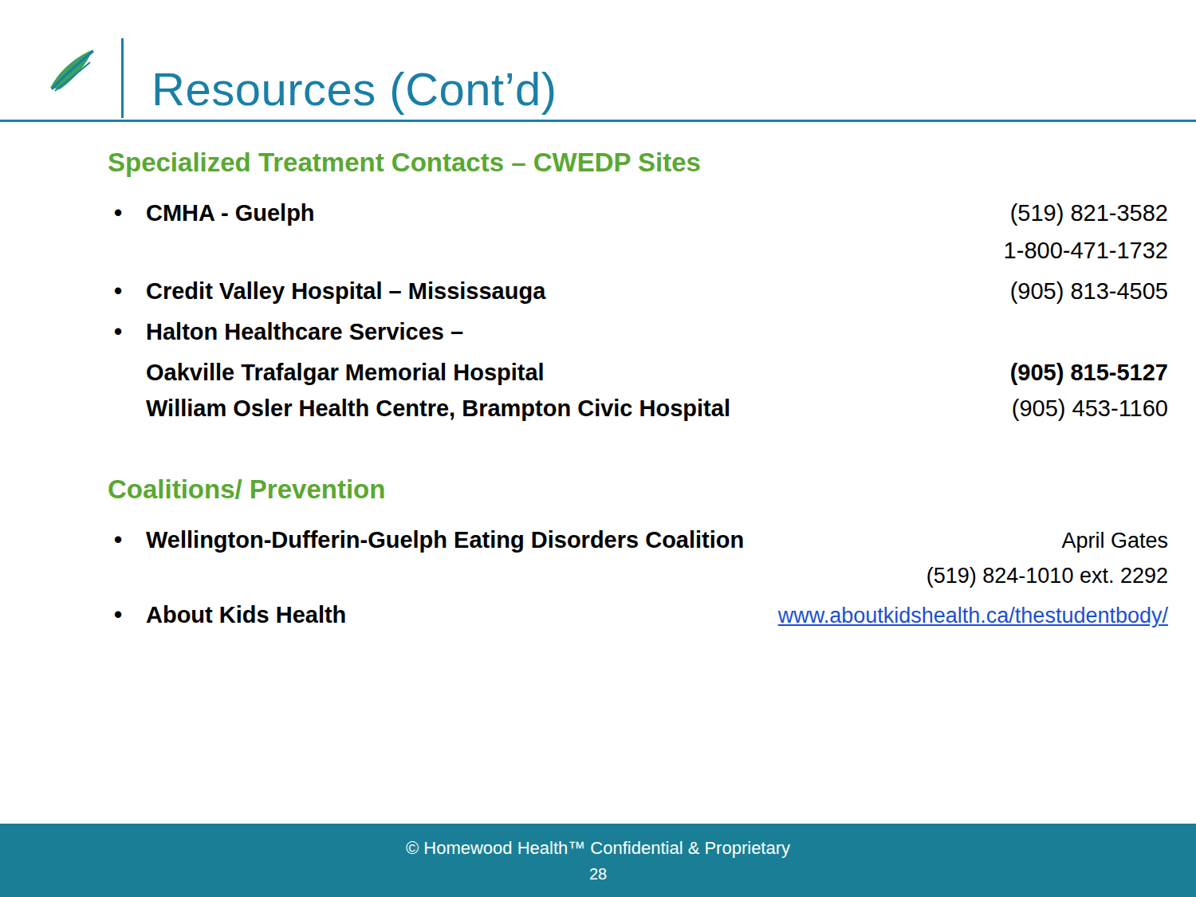Resources (Cont’d)
Specialized Treatment Contacts – CWEDP Sites
CMHA - Guelph (519) 821-3582
1-800-471-1732
Credit Valley Hospital – Mississauga (905) 813-4505
Halton Healthcare Services –
Oakville Trafalgar Memorial Hospital (905) 815-5127
William Osler Health Centre, Brampton Civic Hospital (905) 453-1160
Coalitions/ Prevention
Wellington-Dufferin-Guelph Eating Disorders Coalition April Gates
(519) 824-1010 ext. 2292
About Kids Health www.aboutkidshealth.ca/thestudentbody/
© Homewood Health™ Confidential & Proprietary
28